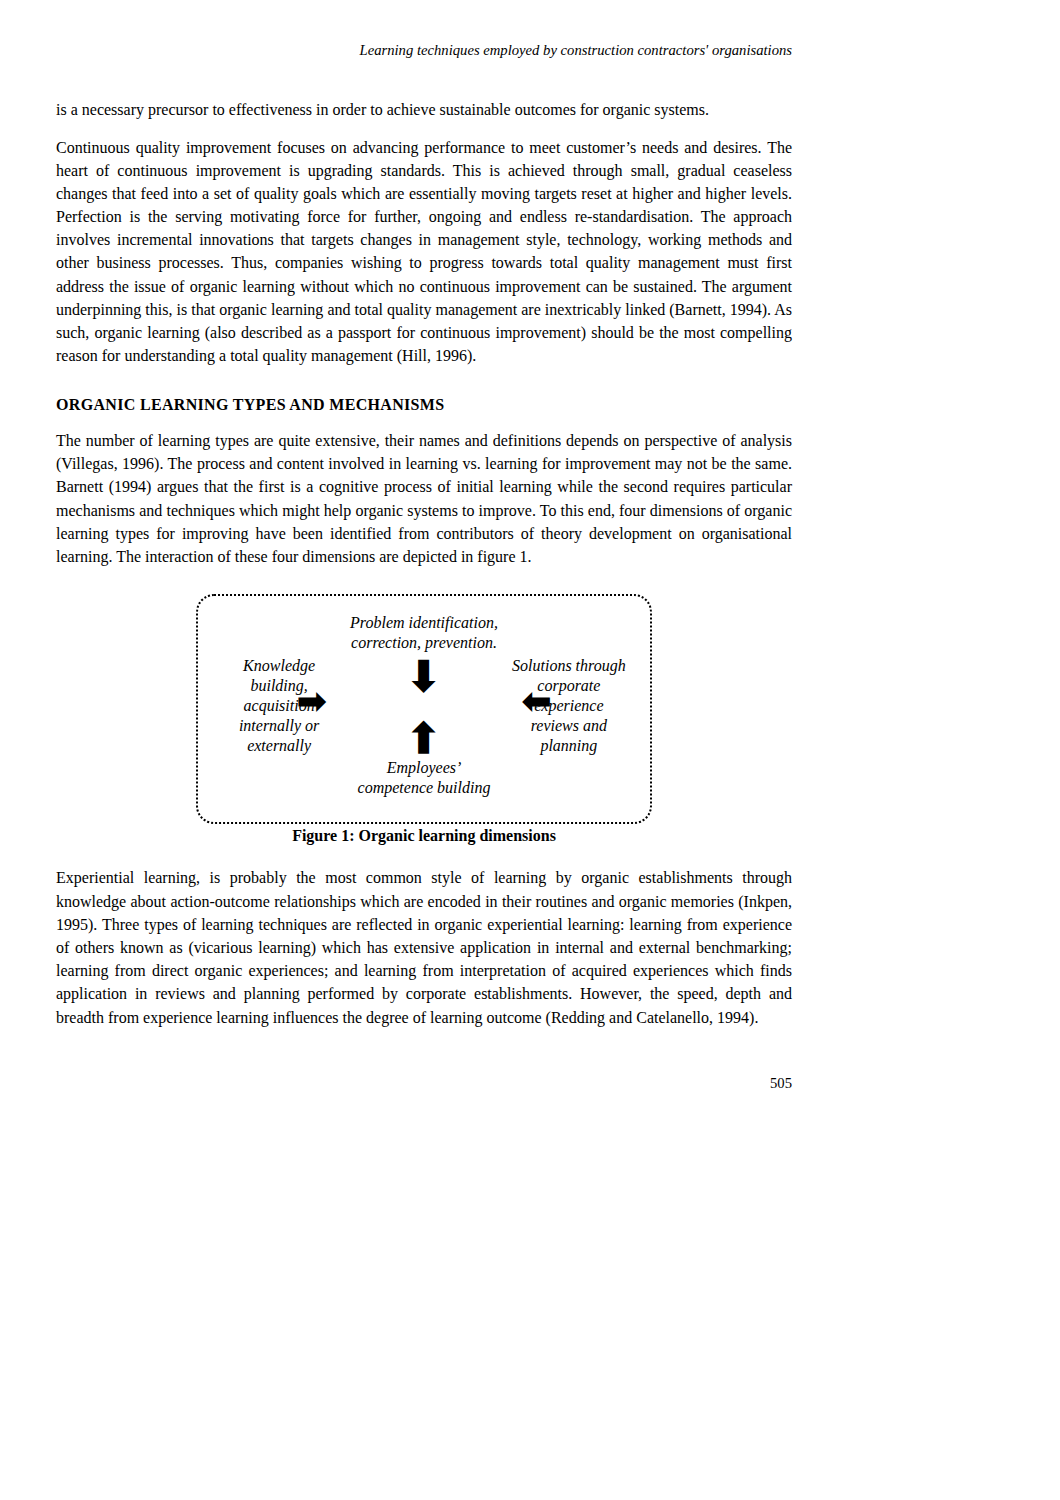Learning techniques employed by construction contractors' organisations
is a necessary precursor to effectiveness in order to achieve sustainable outcomes for organic systems.
Continuous quality improvement focuses on advancing performance to meet customer’s needs and desires. The heart of continuous improvement is upgrading standards. This is achieved through small, gradual ceaseless changes that feed into a set of quality goals which are essentially moving targets reset at higher and higher levels. Perfection is the serving motivating force for further, ongoing and endless re-standardisation. The approach involves incremental innovations that targets changes in management style, technology, working methods and other business processes. Thus, companies wishing to progress towards total quality management must first address the issue of organic learning without which no continuous improvement can be sustained. The argument underpinning this, is that organic learning and total quality management are inextricably linked (Barnett, 1994). As such, organic learning (also described as a passport for continuous improvement) should be the most compelling reason for understanding a total quality management (Hill, 1996).
Organic learning types and mechanisms
The number of learning types are quite extensive, their names and definitions depends on perspective of analysis (Villegas, 1996). The process and content involved in learning vs. learning for improvement may not be the same. Barnett (1994) argues that the first is a cognitive process of initial learning while the second requires particular mechanisms and techniques which might help organic systems to improve. To this end, four dimensions of organic learning types for improving have been identified from contributors of theory development on organisational learning. The interaction of these four dimensions are depicted in figure 1.
Problem identification,
correction, prevention.
Knowledge
building,
acquisition
internally or
externally
⬇ ➡ ⬅ ⬆
Solutions through
corporate
experience
reviews and
planning
Employees’
competence building
Figure 1: Organic learning dimensions
Experiential learning, is probably the most common style of learning by organic establishments through knowledge about action-outcome relationships which are encoded in their routines and organic memories (Inkpen, 1995). Three types of learning techniques are reflected in organic experiential learning: learning from experience of others known as (vicarious learning) which has extensive application in internal and external benchmarking; learning from direct organic experiences; and learning from interpretation of acquired experiences which finds application in reviews and planning performed by corporate establishments. However, the speed, depth and breadth from experience learning influences the degree of learning outcome (Redding and Catelanello, 1994).
505